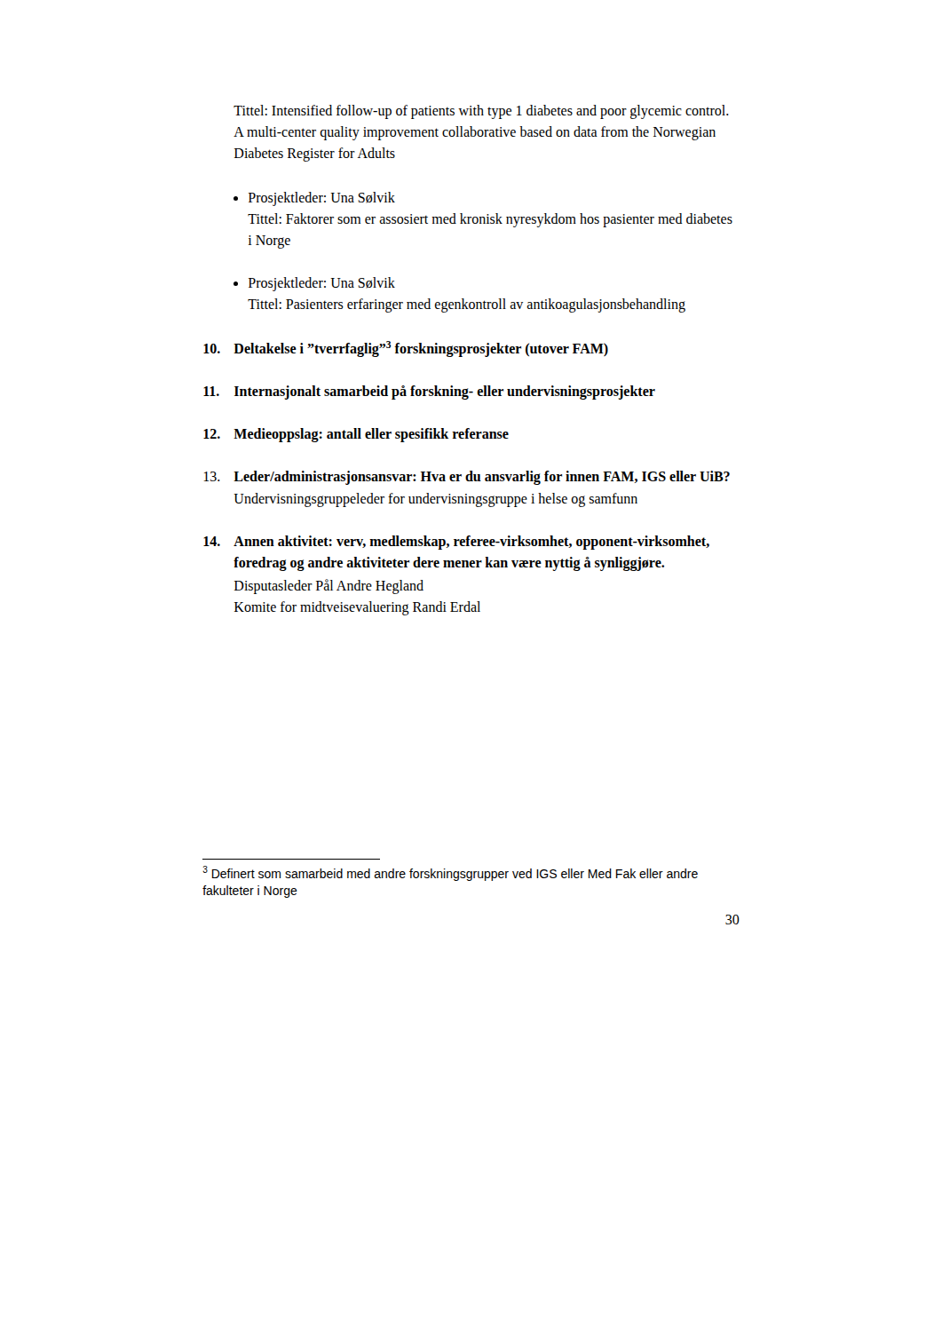Tittel: Intensified follow-up of patients with type 1 diabetes and poor glycemic control. A multi-center quality improvement collaborative based on data from the Norwegian Diabetes Register for Adults
Prosjektleder: Una Sølvik
Tittel: Faktorer som er assosiert med kronisk nyresykdom hos pasienter med diabetes i Norge
Prosjektleder: Una Sølvik
Tittel: Pasienters erfaringer med egenkontroll av antikoagulasjonsbehandling
10. Deltakelse i ”tverrfaglig”3 forskningsprosjekter (utover FAM)
11. Internasjonalt samarbeid på forskning- eller undervisningsprosjekter
12. Medieoppslag: antall eller spesifikk referanse
13. Leder/administrasjonsansvar: Hva er du ansvarlig for innen FAM, IGS eller UiB? Undervisningsgruppeleder for undervisningsgruppe i helse og samfunn
14. Annen aktivitet: verv, medlemskap, referee-virksomhet, opponent-virksomhet, foredrag og andre aktiviteter dere mener kan være nyttig å synliggjøre. Disputasleder Pål Andre Hegland
Komite for midtveisevaluering Randi Erdal
3 Definert som samarbeid med andre forskningsgrupper ved IGS eller Med Fak eller andre fakulteter i Norge
30